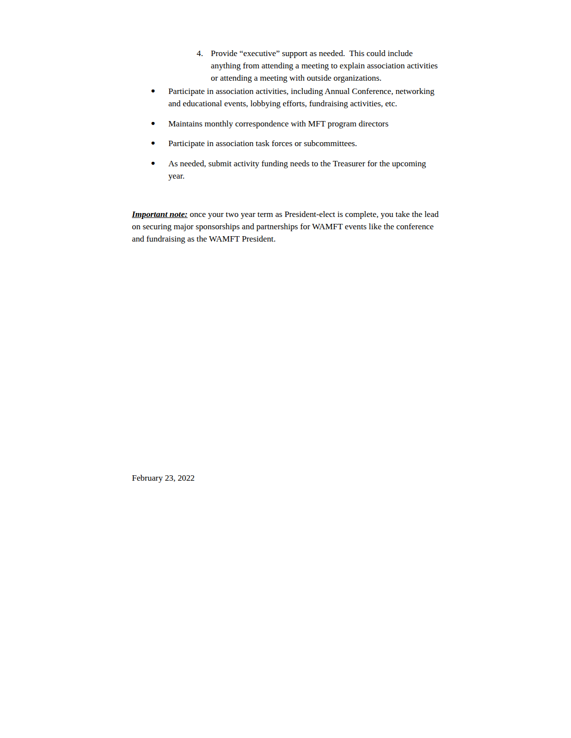Provide “executive” support as needed. This could include anything from attending a meeting to explain association activities or attending a meeting with outside organizations.
Participate in association activities, including Annual Conference, networking and educational events, lobbying efforts, fundraising activities, etc.
Maintains monthly correspondence with MFT program directors
Participate in association task forces or subcommittees.
As needed, submit activity funding needs to the Treasurer for the upcoming year.
Important note: once your two year term as President-elect is complete, you take the lead on securing major sponsorships and partnerships for WAMFT events like the conference and fundraising as the WAMFT President.
February 23, 2022